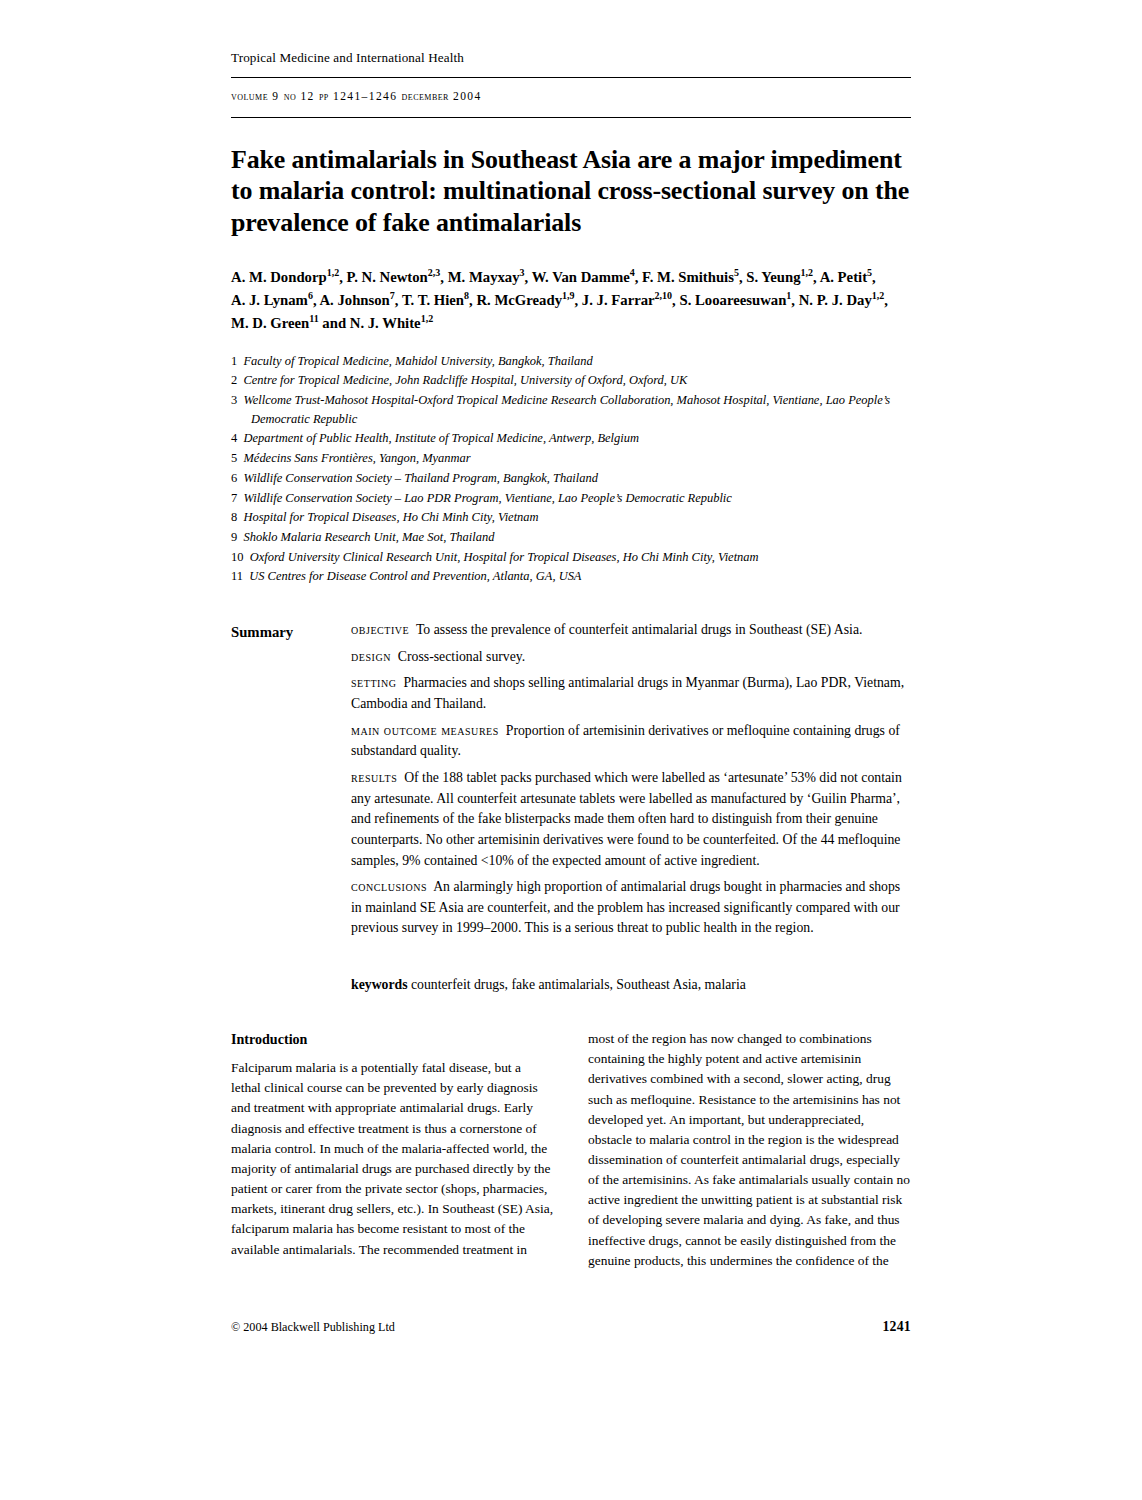Tropical Medicine and International Health
volume 9 no 12 pp 1241–1246 december 2004
Fake antimalarials in Southeast Asia are a major impediment to malaria control: multinational cross-sectional survey on the prevalence of fake antimalarials
A. M. Dondorp1,2, P. N. Newton2,3, M. Mayxay3, W. Van Damme4, F. M. Smithuis5, S. Yeung1,2, A. Petit5,
A. J. Lynam6, A. Johnson7, T. T. Hien8, R. McGready1,9, J. J. Farrar2,10, S. Looareesuwan1, N. P. J. Day1,2,
M. D. Green11 and N. J. White1,2
Faculty of Tropical Medicine, Mahidol University, Bangkok, Thailand
Centre for Tropical Medicine, John Radcliffe Hospital, University of Oxford, Oxford, UK
Wellcome Trust-Mahosot Hospital-Oxford Tropical Medicine Research Collaboration, Mahosot Hospital, Vientiane, Lao People’s Democratic Republic
Department of Public Health, Institute of Tropical Medicine, Antwerp, Belgium
Médecins Sans Frontières, Yangon, Myanmar
Wildlife Conservation Society – Thailand Program, Bangkok, Thailand
Wildlife Conservation Society – Lao PDR Program, Vientiane, Lao People’s Democratic Republic
Hospital for Tropical Diseases, Ho Chi Minh City, Vietnam
Shoklo Malaria Research Unit, Mae Sot, Thailand
Oxford University Clinical Research Unit, Hospital for Tropical Diseases, Ho Chi Minh City, Vietnam
US Centres for Disease Control and Prevention, Atlanta, GA, USA
Summary
objective To assess the prevalence of counterfeit antimalarial drugs in Southeast (SE) Asia.
design Cross-sectional survey.
setting Pharmacies and shops selling antimalarial drugs in Myanmar (Burma), Lao PDR, Vietnam, Cambodia and Thailand.
main outcome measures Proportion of artemisinin derivatives or mefloquine containing drugs of substandard quality.
results Of the 188 tablet packs purchased which were labelled as ‘artesunate’ 53% did not contain any artesunate. All counterfeit artesunate tablets were labelled as manufactured by ‘Guilin Pharma’, and refinements of the fake blisterpacks made them often hard to distinguish from their genuine counterparts. No other artemisinin derivatives were found to be counterfeited. Of the 44 mefloquine samples, 9% contained <10% of the expected amount of active ingredient.
conclusions An alarmingly high proportion of antimalarial drugs bought in pharmacies and shops in mainland SE Asia are counterfeit, and the problem has increased significantly compared with our previous survey in 1999–2000. This is a serious threat to public health in the region.
keywords counterfeit drugs, fake antimalarials, Southeast Asia, malaria
Introduction
Falciparum malaria is a potentially fatal disease, but a lethal clinical course can be prevented by early diagnosis and treatment with appropriate antimalarial drugs. Early diagnosis and effective treatment is thus a cornerstone of malaria control. In much of the malaria-affected world, the majority of antimalarial drugs are purchased directly by the patient or carer from the private sector (shops, pharmacies, markets, itinerant drug sellers, etc.). In Southeast (SE) Asia, falciparum malaria has become resistant to most of the available antimalarials. The recommended treatment in most of the region has now changed to combinations containing the highly potent and active artemisinin derivatives combined with a second, slower acting, drug such as mefloquine. Resistance to the artemisinins has not developed yet. An important, but underappreciated, obstacle to malaria control in the region is the widespread dissemination of counterfeit antimalarial drugs, especially of the artemisinins. As fake antimalarials usually contain no active ingredient the unwitting patient is at substantial risk of developing severe malaria and dying. As fake, and thus ineffective drugs, cannot be easily distinguished from the genuine products, this undermines the confidence of the
© 2004 Blackwell Publishing Ltd
1241